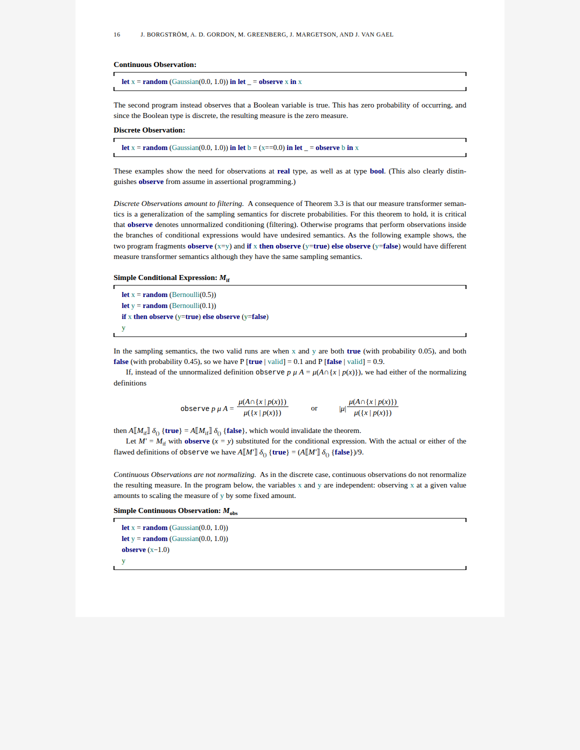16 J. Borgström, A. D. Gordon, M. Greenberg, J. Margetson, and J. Van Gael
Continuous Observation:
let x = random (Gaussian(0.0, 1.0)) in let _ = observe x in x
The second program instead observes that a Boolean variable is true. This has zero probability of occurring, and since the Boolean type is discrete, the resulting measure is the zero measure.
Discrete Observation:
let x = random (Gaussian(0.0, 1.0)) in let b = (x==0.0) in let _ = observe b in x
These examples show the need for observations at real type, as well as at type bool. (This also clearly distinguishes observe from assume in assertional programming.)
Discrete Observations amount to filtering. A consequence of Theorem 3.3 is that our measure transformer semantics is a generalization of the sampling semantics for discrete probabilities. For this theorem to hold, it is critical that observe denotes unnormalized conditioning (filtering). Otherwise programs that perform observations inside the branches of conditional expressions would have undesired semantics. As the following example shows, the two program fragments observe (x=y) and if x then observe (y=true) else observe (y=false) would have different measure transformer semantics although they have the same sampling semantics.
Simple Conditional Expression: Mif
let x = random (Bernoulli(0.5))
let y = random (Bernoulli(0.1))
if x then observe (y=true) else observe (y=false)
y
In the sampling semantics, the two valid runs are when x and y are both true (with probability 0.05), and both false (with probability 0.45), so we have P [true | valid] = 0.1 and P [false | valid] = 0.9.
If, instead of the unnormalized definition observe p μ A = μ(A∩{x | p(x)}), we had either of the normalizing definitions
observe p μ A = μ(A∩{x | p(x)}) μ({x | p(x)}) or |μ|μ(A∩{x | p(x)}) μ({x | p(x)})
then A⟦Mif⟧ δ() {true} = A⟦Mif⟧ δ() {false}, which would invalidate the theorem.
Let M′ = Mif with observe (x = y) substituted for the conditional expression. With the actual or either of the flawed definitions of observe we have A⟦M′⟧ δ() {true} = (A⟦M′⟧ δ() {false})/9.
Continuous Observations are not normalizing. As in the discrete case, continuous observations do not renormalize the resulting measure. In the program below, the variables x and y are independent: observing x at a given value amounts to scaling the measure of y by some fixed amount.
Simple Continuous Observation: Mobs
let x = random (Gaussian(0.0, 1.0))
let y = random (Gaussian(0.0, 1.0))
observe (x−1.0)
y